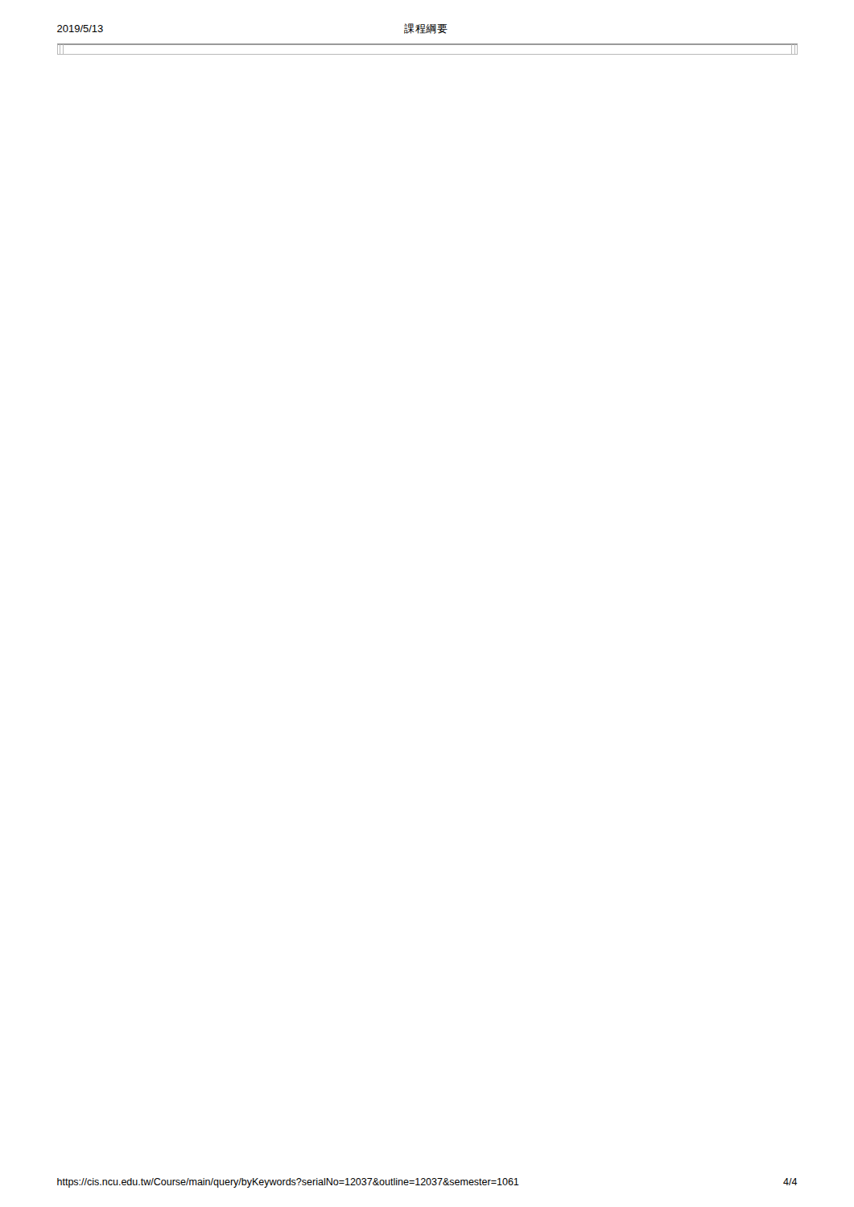2019/5/13
課程綱要
https://cis.ncu.edu.tw/Course/main/query/byKeywords?serialNo=12037&outline=12037&semester=1061
4/4